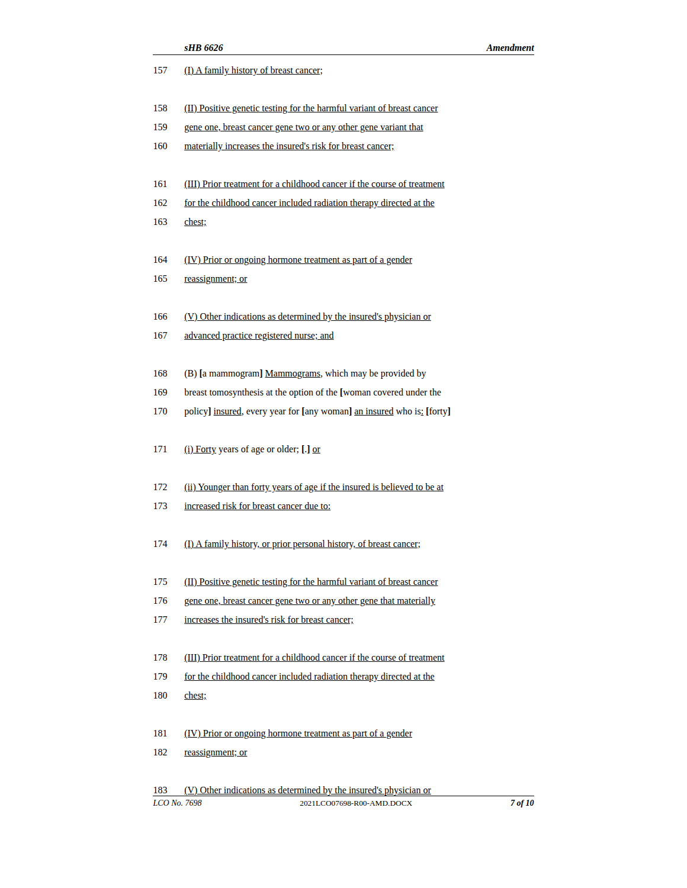sHB 6626 Amendment
| 157 | (I) A family history of breast cancer; |
| 158 | (II) Positive genetic testing for the harmful variant of breast cancer |
| 159 | gene one, breast cancer gene two or any other gene variant that |
| 160 | materially increases the insured's risk for breast cancer; |
| 161 | (III) Prior treatment for a childhood cancer if the course of treatment |
| 162 | for the childhood cancer included radiation therapy directed at the |
| 163 | chest; |
| 164 | (IV) Prior or ongoing hormone treatment as part of a gender |
| 165 | reassignment; or |
| 166 | (V) Other indications as determined by the insured's physician or |
| 167 | advanced practice registered nurse; and |
| 168 | (B) [ a mammogram ] Mammograms , which may be provided by |
| 169 | breast tomosynthesis at the option of the [ woman covered under the |
| 170 | policy ] insured , every year for [ any woman ] an insured who is : [ forty ] |
| 171 | (i) Forty years of age or older ; [ . ] or |
| 172 | (ii) Younger than forty years of age if the insured is believed to be at |
| 173 | increased risk for breast cancer due to: |
| 174 | (I) A family history, or prior personal history, of breast cancer; |
| 175 | (II) Positive genetic testing for the harmful variant of breast cancer |
| 176 | gene one, breast cancer gene two or any other gene that materially |
| 177 | increases the insured's risk for breast cancer; |
| 178 | (III) Prior treatment for a childhood cancer if the course of treatment |
| 179 | for the childhood cancer included radiation therapy directed at the |
| 180 | chest; |
| 181 | (IV) Prior or ongoing hormone treatment as part of a gender |
| 182 | reassignment; or |
| 183 | (V) Other indications as determined by the insured's physician or |
LCO No. 7698 2021LCO07698-R00-AMD.DOCX 7 of 10